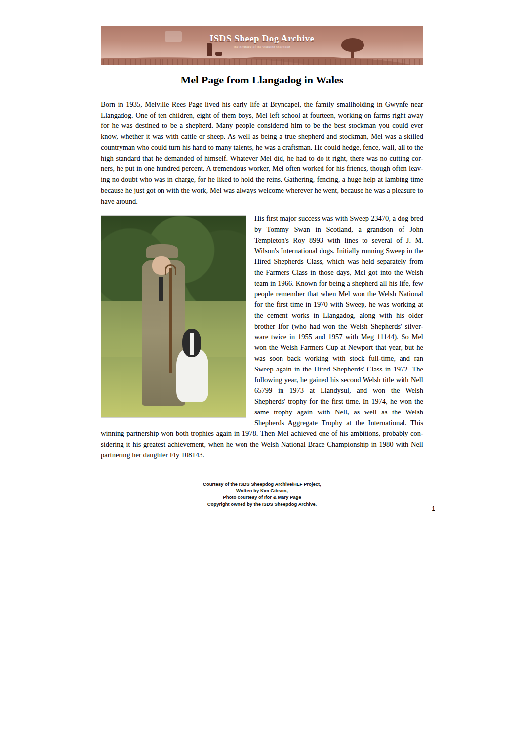ISDS Sheep Dog Archive
the heritage of the working sheepdog
Mel Page from Llangadog in Wales
Born in 1935, Melville Rees Page lived his early life at Bryncapel, the family smallholding in Gwynfe near Llangadog. One of ten children, eight of them boys, Mel left school at fourteen, working on farms right away for he was destined to be a shepherd. Many people considered him to be the best stockman you could ever know, whether it was with cattle or sheep. As well as being a true shepherd and stockman, Mel was a skilled countryman who could turn his hand to many talents, he was a craftsman. He could hedge, fence, wall, all to the high standard that he demanded of himself. Whatever Mel did, he had to do it right, there was no cutting corners, he put in one hundred percent. A tremendous worker, Mel often worked for his friends, though often leaving no doubt who was in charge, for he liked to hold the reins. Gathering, fencing, a huge help at lambing time because he just got on with the work, Mel was always welcome wherever he went, because he was a pleasure to have around.
His first major success was with Sweep 23470, a dog bred by Tommy Swan in Scotland, a grandson of John Templeton's Roy 8993 with lines to several of J. M. Wilson's International dogs. Initially running Sweep in the Hired Shepherds Class, which was held separately from the Farmers Class in those days, Mel got into the Welsh team in 1966. Known for being a shepherd all his life, few people remember that when Mel won the Welsh National for the first time in 1970 with Sweep, he was working at the cement works in Llangadog, along with his older brother Ifor (who had won the Welsh Shepherds' silverware twice in 1955 and 1957 with Meg 11144). So Mel won the Welsh Farmers Cup at Newport that year, but he was soon back working with stock full-time, and ran Sweep again in the Hired Shepherds' Class in 1972. The following year, he gained his second Welsh title with Nell 65799 in 1973 at Llandysul, and won the Welsh Shepherds' trophy for the first time. In 1974, he won the same trophy again with Nell, as well as the Welsh Shepherds Aggregate Trophy at the International. This winning partnership won both trophies again in 1978. Then Mel achieved one of his ambitions, probably considering it his greatest achievement, when he won the Welsh National Brace Championship in 1980 with Nell partnering her daughter Fly 108143.
Courtesy of the ISDS Sheepdog Archive/HLF Project,
Written by Kim Gibson,
Photo courtesy of Ifor & Mary Page
Copyright owned by the ISDS Sheepdog Archive.
1